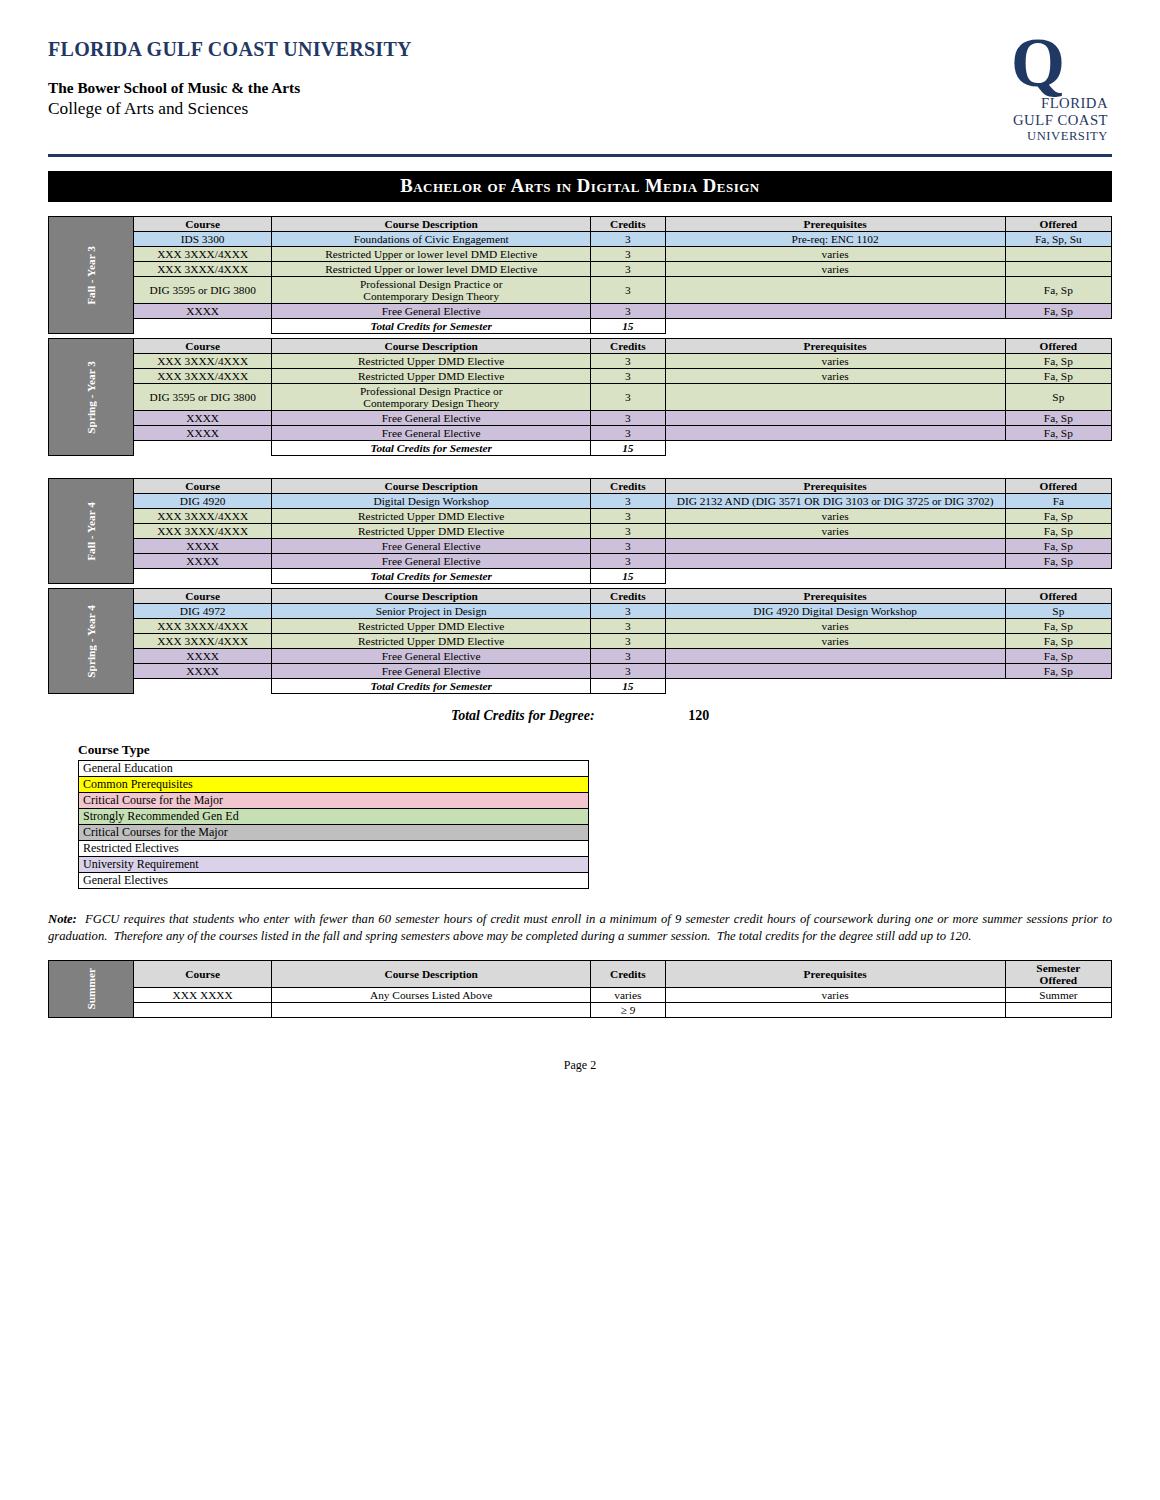FLORIDA GULF COAST UNIVERSITY
The Bower School of Music & the Arts
College of Arts and Sciences
Q
FLORIDA GULF COAST UNIVERSITY
Bachelor of Arts in Digital Media Design
| Fall - Year 3 | Course | Course Description | Credits | Prerequisites | Offered |
| IDS 3300 | Foundations of Civic Engagement | 3 | Pre-req: ENC 1102 | Fa, Sp, Su |
| XXX 3XXX/4XXX | Restricted Upper or lower level DMD Elective | 3 | varies | |
| XXX 3XXX/4XXX | Restricted Upper or lower level DMD Elective | 3 | varies | |
| DIG 3595 or DIG 3800 | Professional Design Practice or Contemporary Design Theory | 3 | | Fa, Sp |
| XXXX | Free General Elective | 3 | | Fa, Sp |
| | Total Credits for Semester | 15 | | |
| Spring - Year 3 | Course | Course Description | Credits | Prerequisites | Offered |
| XXX 3XXX/4XXX | Restricted Upper DMD Elective | 3 | varies | Fa, Sp |
| XXX 3XXX/4XXX | Restricted Upper DMD Elective | 3 | varies | Fa, Sp |
| DIG 3595 or DIG 3800 | Professional Design Practice or Contemporary Design Theory | 3 | | Sp |
| XXXX | Free General Elective | 3 | | Fa, Sp |
| XXXX | Free General Elective | 3 | | Fa, Sp |
| | Total Credits for Semester | 15 | | |
| Fall - Year 4 | Course | Course Description | Credits | Prerequisites | Offered |
| DIG 4920 | Digital Design Workshop | 3 | DIG 2132 AND (DIG 3571 OR DIG 3103 or DIG 3725 or DIG 3702) | Fa |
| XXX 3XXX/4XXX | Restricted Upper DMD Elective | 3 | varies | Fa, Sp |
| XXX 3XXX/4XXX | Restricted Upper DMD Elective | 3 | varies | Fa, Sp |
| XXXX | Free General Elective | 3 | | Fa, Sp |
| XXXX | Free General Elective | 3 | | Fa, Sp |
| | Total Credits for Semester | 15 | | |
| Spring - Year 4 | Course | Course Description | Credits | Prerequisites | Offered |
| DIG 4972 | Senior Project in Design | 3 | DIG 4920 Digital Design Workshop | Sp |
| XXX 3XXX/4XXX | Restricted Upper DMD Elective | 3 | varies | Fa, Sp |
| XXX 3XXX/4XXX | Restricted Upper DMD Elective | 3 | varies | Fa, Sp |
| XXXX | Free General Elective | 3 | | Fa, Sp |
| XXXX | Free General Elective | 3 | | Fa, Sp |
| | Total Credits for Semester | 15 | | |
Total Credits for Degree: 120
Course Type
| General Education |
| Common Prerequisites |
| Critical Course for the Major |
| Strongly Recommended Gen Ed |
| Critical Courses for the Major |
| Restricted Electives |
| University Requirement |
| General Electives |
Note: FGCU requires that students who enter with fewer than 60 semester hours of credit must enroll in a minimum of 9 semester credit hours of coursework during one or more summer sessions prior to graduation. Therefore any of the courses listed in the fall and spring semesters above may be completed during a summer session. The total credits for the degree still add up to 120.
| Summer | Course | Course Description | Credits | Prerequisites | Semester Offered |
| XXX XXXX | Any Courses Listed Above | varies | varies | Summer |
| | | ≥ 9 | | |
Page 2